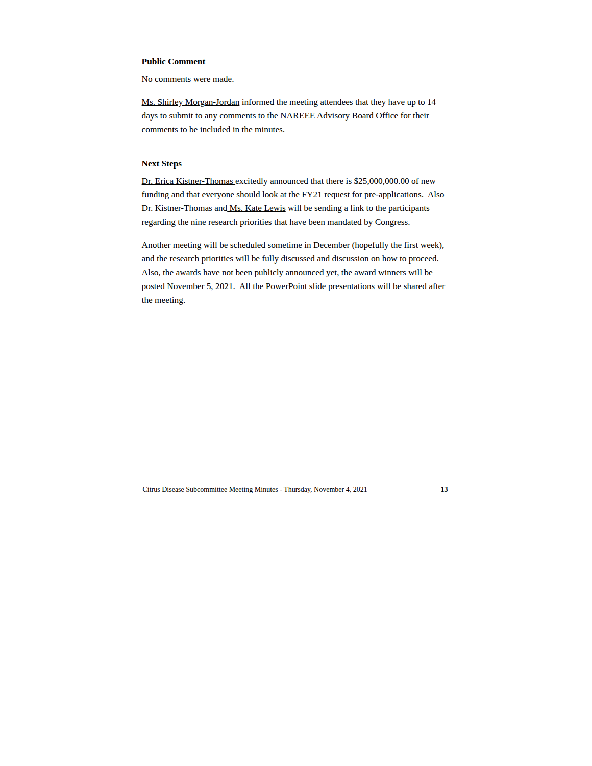Public Comment
No comments were made.
Ms. Shirley Morgan-Jordan informed the meeting attendees that they have up to 14 days to submit to any comments to the NAREEE Advisory Board Office for their comments to be included in the minutes.
Next Steps
Dr. Erica Kistner-Thomas excitedly announced that there is $25,000,000.00 of new funding and that everyone should look at the FY21 request for pre-applications. Also Dr. Kistner-Thomas and Ms. Kate Lewis will be sending a link to the participants regarding the nine research priorities that have been mandated by Congress.
Another meeting will be scheduled sometime in December (hopefully the first week), and the research priorities will be fully discussed and discussion on how to proceed. Also, the awards have not been publicly announced yet, the award winners will be posted November 5, 2021. All the PowerPoint slide presentations will be shared after the meeting.
Citrus Disease Subcommittee Meeting Minutes - Thursday, November 4, 2021 13